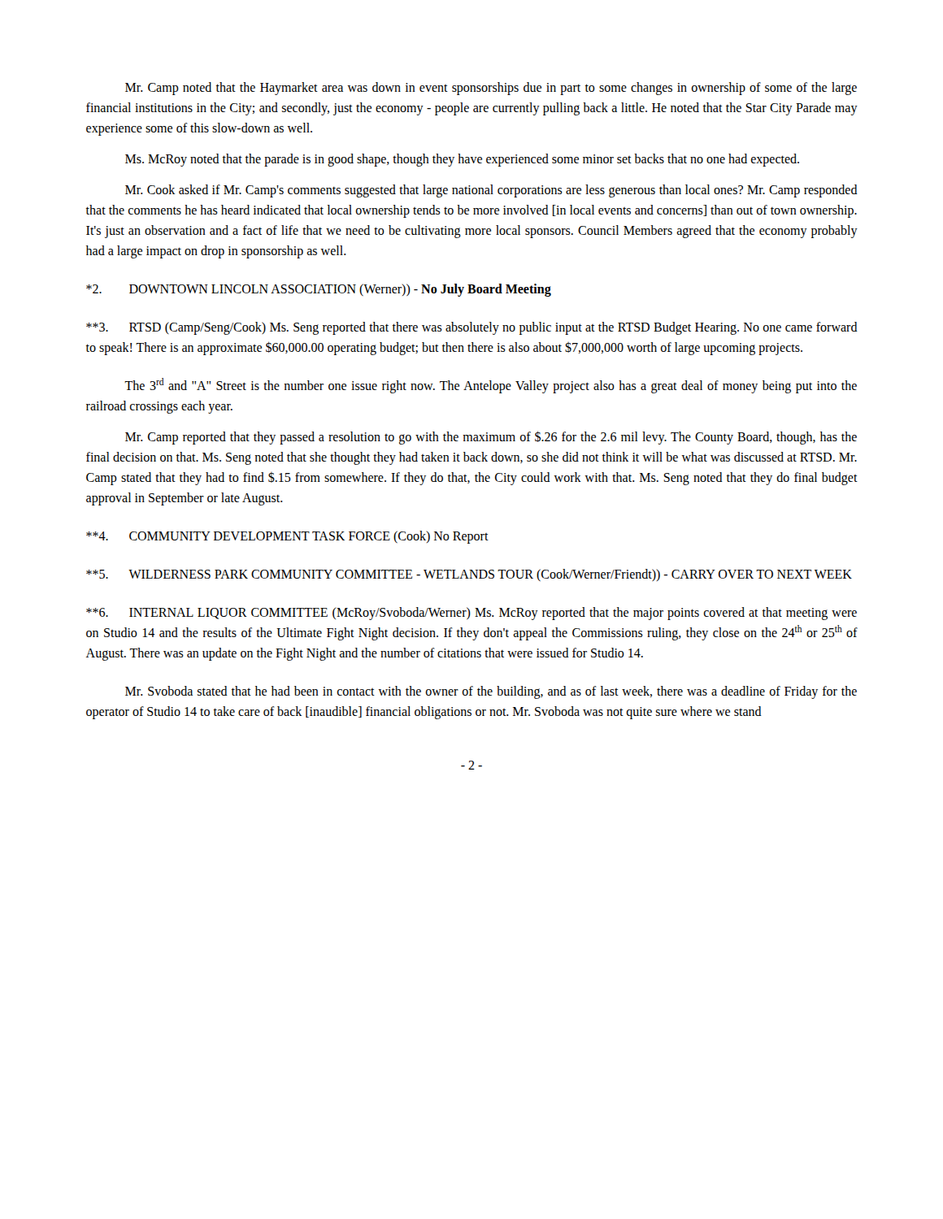Mr. Camp noted that the Haymarket area was down in event sponsorships due in part to some changes in ownership of some of the large financial institutions in the City; and secondly, just the economy - people are currently pulling back a little. He noted that the Star City Parade may experience some of this slow-down as well.
Ms. McRoy noted that the parade is in good shape, though they have experienced some minor set backs that no one had expected.
Mr. Cook asked if Mr. Camp's comments suggested that large national corporations are less generous than local ones? Mr. Camp responded that the comments he has heard indicated that local ownership tends to be more involved [in local events and concerns] than out of town ownership. It's just an observation and a fact of life that we need to be cultivating more local sponsors. Council Members agreed that the economy probably had a large impact on drop in sponsorship as well.
*2. DOWNTOWN LINCOLN ASSOCIATION (Werner)) - No July Board Meeting
**3. RTSD (Camp/Seng/Cook) Ms. Seng reported that there was absolutely no public input at the RTSD Budget Hearing. No one came forward to speak! There is an approximate $60,000.00 operating budget; but then there is also about $7,000,000 worth of large upcoming projects.
The 3rd and "A" Street is the number one issue right now. The Antelope Valley project also has a great deal of money being put into the railroad crossings each year.
Mr. Camp reported that they passed a resolution to go with the maximum of $.26 for the 2.6 mil levy. The County Board, though, has the final decision on that. Ms. Seng noted that she thought they had taken it back down, so she did not think it will be what was discussed at RTSD. Mr. Camp stated that they had to find $.15 from somewhere. If they do that, the City could work with that. Ms. Seng noted that they do final budget approval in September or late August.
**4. COMMUNITY DEVELOPMENT TASK FORCE (Cook) No Report
**5. WILDERNESS PARK COMMUNITY COMMITTEE - WETLANDS TOUR (Cook/Werner/Friendt)) - CARRY OVER TO NEXT WEEK
**6. INTERNAL LIQUOR COMMITTEE (McRoy/Svoboda/Werner) Ms. McRoy reported that the major points covered at that meeting were on Studio 14 and the results of the Ultimate Fight Night decision. If they don't appeal the Commissions ruling, they close on the 24th or 25th of August. There was an update on the Fight Night and the number of citations that were issued for Studio 14.
Mr. Svoboda stated that he had been in contact with the owner of the building, and as of last week, there was a deadline of Friday for the operator of Studio 14 to take care of back [inaudible] financial obligations or not. Mr. Svoboda was not quite sure where we stand
- 2 -